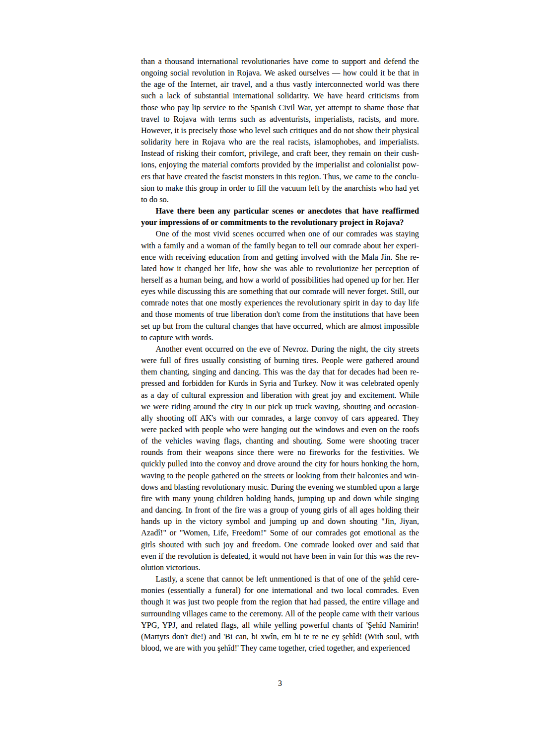than a thousand international revolutionaries have come to support and defend the ongoing social revolution in Rojava. We asked ourselves — how could it be that in the age of the Internet, air travel, and a thus vastly interconnected world was there such a lack of substantial international solidarity. We have heard criticisms from those who pay lip service to the Spanish Civil War, yet attempt to shame those that travel to Rojava with terms such as adventurists, imperialists, racists, and more. However, it is precisely those who level such critiques and do not show their physical solidarity here in Rojava who are the real racists, islamophobes, and imperialists. Instead of risking their comfort, privilege, and craft beer, they remain on their cushions, enjoying the material comforts provided by the imperialist and colonialist powers that have created the fascist monsters in this region. Thus, we came to the conclusion to make this group in order to fill the vacuum left by the anarchists who had yet to do so.
Have there been any particular scenes or anecdotes that have reaffirmed your impressions of or commitments to the revolutionary project in Rojava?
One of the most vivid scenes occurred when one of our comrades was staying with a family and a woman of the family began to tell our comrade about her experience with receiving education from and getting involved with the Mala Jin. She related how it changed her life, how she was able to revolutionize her perception of herself as a human being, and how a world of possibilities had opened up for her. Her eyes while discussing this are something that our comrade will never forget. Still, our comrade notes that one mostly experiences the revolutionary spirit in day to day life and those moments of true liberation don't come from the institutions that have been set up but from the cultural changes that have occurred, which are almost impossible to capture with words.
Another event occurred on the eve of Nevroz. During the night, the city streets were full of fires usually consisting of burning tires. People were gathered around them chanting, singing and dancing. This was the day that for decades had been repressed and forbidden for Kurds in Syria and Turkey. Now it was celebrated openly as a day of cultural expression and liberation with great joy and excitement. While we were riding around the city in our pick up truck waving, shouting and occasionally shooting off AK's with our comrades, a large convoy of cars appeared. They were packed with people who were hanging out the windows and even on the roofs of the vehicles waving flags, chanting and shouting. Some were shooting tracer rounds from their weapons since there were no fireworks for the festivities. We quickly pulled into the convoy and drove around the city for hours honking the horn, waving to the people gathered on the streets or looking from their balconies and windows and blasting revolutionary music. During the evening we stumbled upon a large fire with many young children holding hands, jumping up and down while singing and dancing. In front of the fire was a group of young girls of all ages holding their hands up in the victory symbol and jumping up and down shouting "Jin, Jiyan, Azadî!" or "Women, Life, Freedom!" Some of our comrades got emotional as the girls shouted with such joy and freedom. One comrade looked over and said that even if the revolution is defeated, it would not have been in vain for this was the revolution victorious.
Lastly, a scene that cannot be left unmentioned is that of one of the şehîd ceremonies (essentially a funeral) for one international and two local comrades. Even though it was just two people from the region that had passed, the entire village and surrounding villages came to the ceremony. All of the people came with their various YPG, YPJ, and related flags, all while yelling powerful chants of 'Şehîd Namirin! (Martyrs don't die!) and 'Bi can, bi xwîn, em bi te re ne ey şehîd! (With soul, with blood, we are with you şehîd!' They came together, cried together, and experienced
3